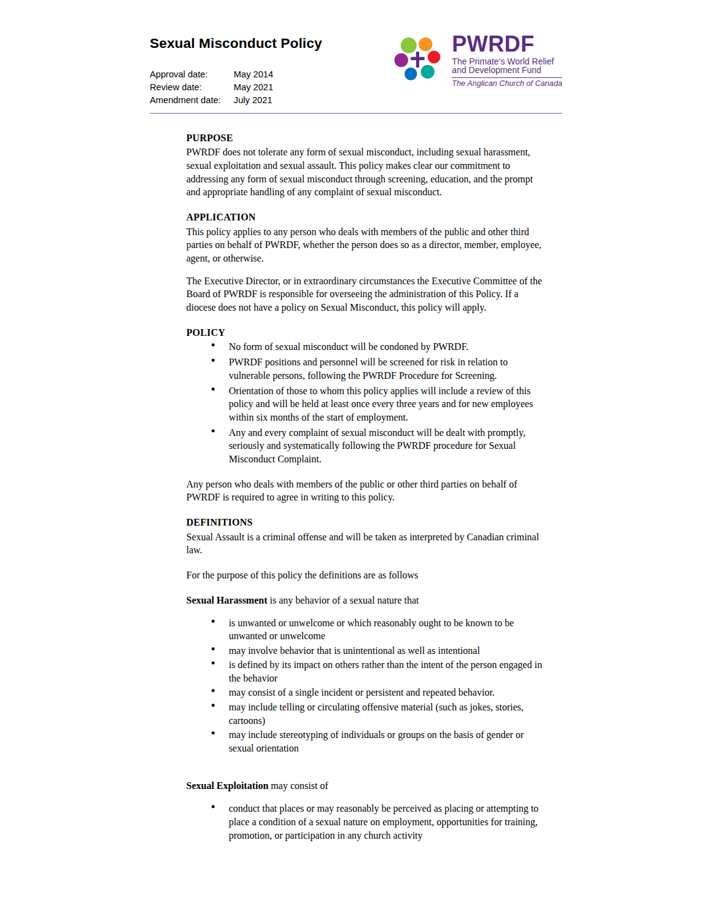Sexual Misconduct Policy
| Approval date: | May 2014 |
| Review date: | May 2021 |
| Amendment date: | July 2021 |
PWRDF
The Primate’s World Relief
and Development Fund
The Anglican Church of Canada
PURPOSE
PWRDF does not tolerate any form of sexual misconduct, including sexual harassment, sexual exploitation and sexual assault. This policy makes clear our commitment to addressing any form of sexual misconduct through screening, education, and the prompt and appropriate handling of any complaint of sexual misconduct.
APPLICATION
This policy applies to any person who deals with members of the public and other third parties on behalf of PWRDF, whether the person does so as a director, member, employee, agent, or otherwise.
The Executive Director, or in extraordinary circumstances the Executive Committee of the Board of PWRDF is responsible for overseeing the administration of this Policy. If a diocese does not have a policy on Sexual Misconduct, this policy will apply.
POLICY
No form of sexual misconduct will be condoned by PWRDF.
PWRDF positions and personnel will be screened for risk in relation to vulnerable persons, following the PWRDF Procedure for Screening.
Orientation of those to whom this policy applies will include a review of this policy and will be held at least once every three years and for new employees within six months of the start of employment.
Any and every complaint of sexual misconduct will be dealt with promptly, seriously and systematically following the PWRDF procedure for Sexual Misconduct Complaint.
Any person who deals with members of the public or other third parties on behalf of PWRDF is required to agree in writing to this policy.
DEFINITIONS
Sexual Assault is a criminal offense and will be taken as interpreted by Canadian criminal law.
For the purpose of this policy the definitions are as follows
Sexual Harassment is any behavior of a sexual nature that
is unwanted or unwelcome or which reasonably ought to be known to be unwanted or unwelcome
may involve behavior that is unintentional as well as intentional
is defined by its impact on others rather than the intent of the person engaged in the behavior
may consist of a single incident or persistent and repeated behavior.
may include telling or circulating offensive material (such as jokes, stories, cartoons)
may include stereotyping of individuals or groups on the basis of gender or sexual orientation
Sexual Exploitation may consist of
conduct that places or may reasonably be perceived as placing or attempting to place a condition of a sexual nature on employment, opportunities for training, promotion, or participation in any church activity